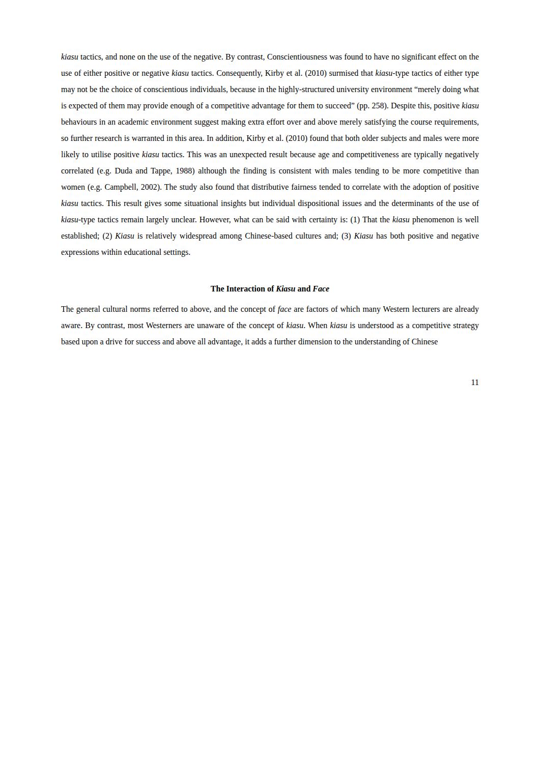kiasu tactics, and none on the use of the negative. By contrast, Conscientiousness was found to have no significant effect on the use of either positive or negative kiasu tactics. Consequently, Kirby et al. (2010) surmised that kiasu-type tactics of either type may not be the choice of conscientious individuals, because in the highly-structured university environment “merely doing what is expected of them may provide enough of a competitive advantage for them to succeed” (pp. 258). Despite this, positive kiasu behaviours in an academic environment suggest making extra effort over and above merely satisfying the course requirements, so further research is warranted in this area. In addition, Kirby et al. (2010) found that both older subjects and males were more likely to utilise positive kiasu tactics. This was an unexpected result because age and competitiveness are typically negatively correlated (e.g. Duda and Tappe, 1988) although the finding is consistent with males tending to be more competitive than women (e.g. Campbell, 2002). The study also found that distributive fairness tended to correlate with the adoption of positive kiasu tactics. This result gives some situational insights but individual dispositional issues and the determinants of the use of kiasu-type tactics remain largely unclear. However, what can be said with certainty is: (1) That the kiasu phenomenon is well established; (2) Kiasu is relatively widespread among Chinese-based cultures and; (3) Kiasu has both positive and negative expressions within educational settings.
The Interaction of Kiasu and Face
The general cultural norms referred to above, and the concept of face are factors of which many Western lecturers are already aware. By contrast, most Westerners are unaware of the concept of kiasu. When kiasu is understood as a competitive strategy based upon a drive for success and above all advantage, it adds a further dimension to the understanding of Chinese
11